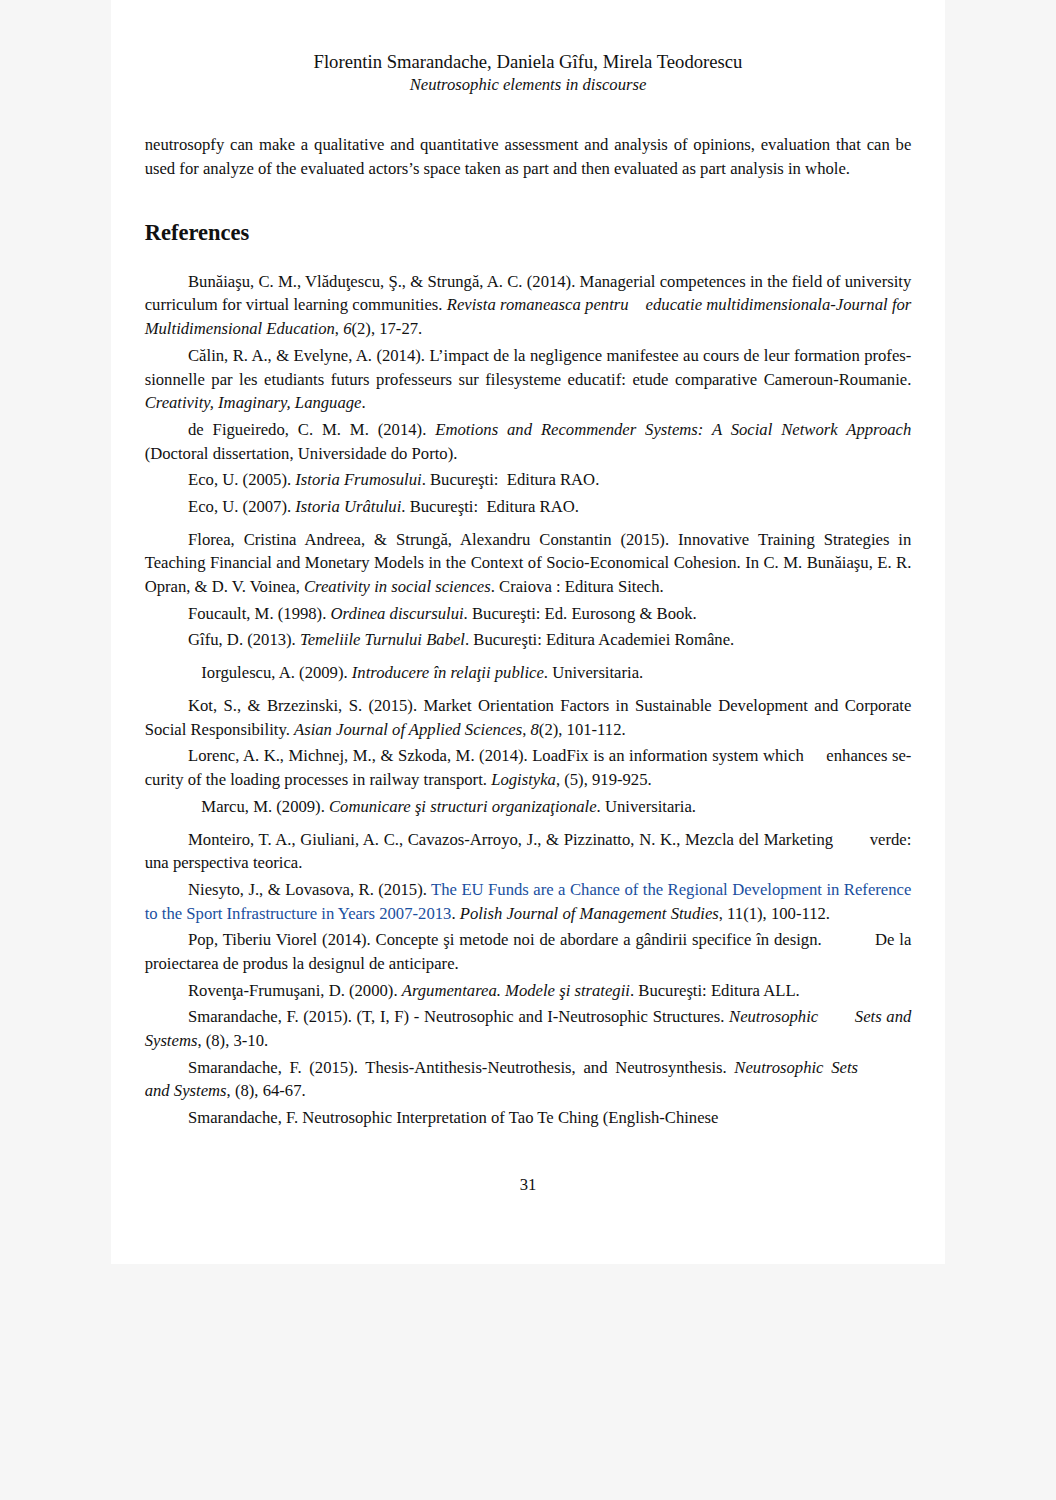Florentin Smarandache, Daniela Gîfu, Mirela Teodorescu
Neutrosophic elements in discourse
neutrosopfy can make a qualitative and quantitative assessment and analysis of opinions, evaluation that can be used for analyze of the evaluated actors’s space taken as part and then evaluated as part analysis in whole.
References
Bunăiaşu, C. M., Vlăduţescu, Ş., & Strungă, A. C. (2014). Managerial competences in the field of university curriculum for virtual learning communities. Revista romaneasca pentru educatie multidimensionala-Journal for Multidimensional Education, 6(2), 17-27.
Călin, R. A., & Evelyne, A. (2014). L’impact de la negligence manifestee au cours de leur formation professionnelle par les etudiants futurs professeurs sur filesysteme educatif: etude comparative Cameroun-Roumanie. Creativity, Imaginary, Language.
de Figueiredo, C. M. M. (2014). Emotions and Recommender Systems: A Social Network Approach (Doctoral dissertation, Universidade do Porto).
Eco, U. (2005). Istoria Frumosului. Bucureşti: Editura RAO.
Eco, U. (2007). Istoria Urâtului. Bucureşti: Editura RAO.
Florea, Cristina Andreea, & Strungă, Alexandru Constantin (2015). Innovative Training Strategies in Teaching Financial and Monetary Models in the Context of Socio-Economical Cohesion. In C. M. Bunăiaşu, E. R. Opran, & D. V. Voinea, Creativity in social sciences. Craiova : Editura Sitech.
Foucault, M. (1998). Ordinea discursului. Bucureşti: Ed. Eurosong & Book.
Gîfu, D. (2013). Temeliile Turnului Babel. Bucureşti: Editura Academiei Române.
Iorgulescu, A. (2009). Introducere în relaţii publice. Universitaria.
Kot, S., & Brzezinski, S. (2015). Market Orientation Factors in Sustainable Development and Corporate Social Responsibility. Asian Journal of Applied Sciences, 8(2), 101-112.
Lorenc, A. K., Michnej, M., & Szkoda, M. (2014). LoadFix is an information system which enhances security of the loading processes in railway transport. Logistyka, (5), 919-925.
Marcu, M. (2009). Comunicare şi structuri organizaţionale. Universitaria.
Monteiro, T. A., Giuliani, A. C., Cavazos-Arroyo, J., & Pizzinatto, N. K., Mezcla del Marketing verde: una perspectiva teorica.
Niesyto, J., & Lovasova, R. (2015). The EU Funds are a Chance of the Regional Development in Reference to the Sport Infrastructure in Years 2007-2013. Polish Journal of Management Studies, 11(1), 100-112.
Pop, Tiberiu Viorel (2014). Concepte şi metode noi de abordare a gândirii specifice în design. De la proiectarea de produs la designul de anticipare.
Rovenţa-Frumuşani, D. (2000). Argumentarea. Modele şi strategii. Bucureşti: Editura ALL.
Smarandache, F. (2015). (T, I, F) - Neutrosophic and I-Neutrosophic Structures. Neutrosophic Sets and Systems, (8), 3-10.
Smarandache, F. (2015). Thesis-Antithesis-Neutrothesis, and Neutrosynthesis. Neutrosophic Sets and Systems, (8), 64-67.
Smarandache, F. Neutrosophic Interpretation of Tao Te Ching (English-Chinese
31